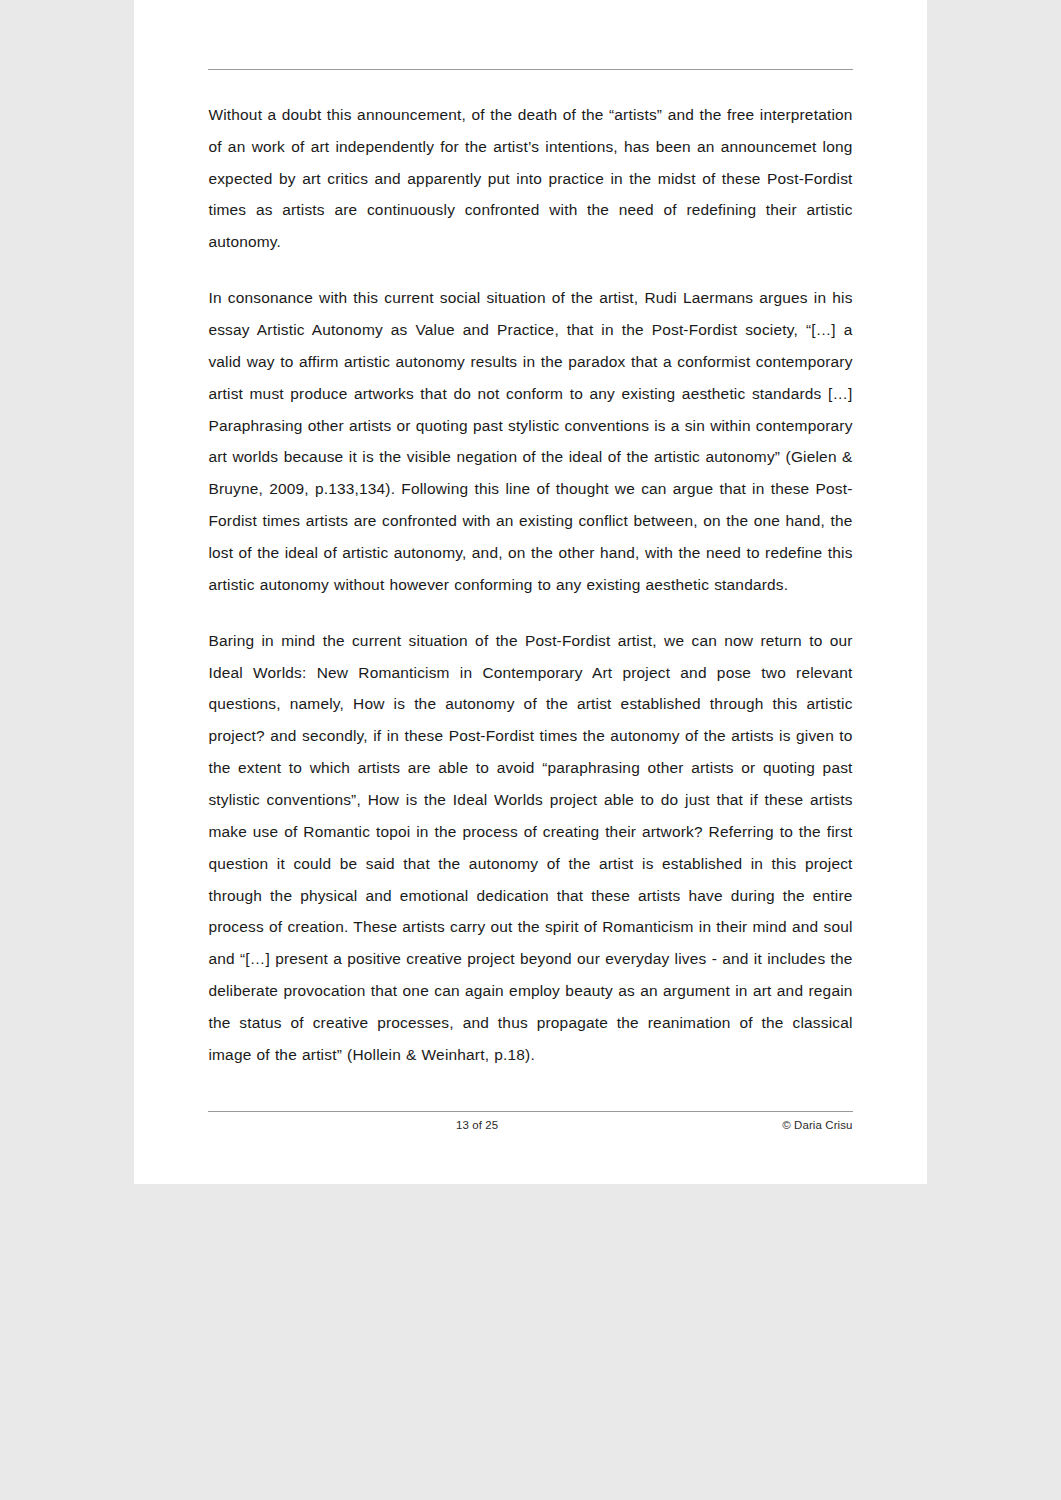Without a doubt this announcement, of the death of the “artists” and the free interpretation of an work of art independently for the artist’s intentions, has been an announcemet long expected by art critics and apparently put into practice in the midst of these Post-Fordist times as artists are continuously confronted with the need of redefining their artistic autonomy.
In consonance with this current social situation of the artist, Rudi Laermans argues in his essay Artistic Autonomy as Value and Practice, that in the Post-Fordist society, “[…] a valid way to affirm artistic autonomy results in the paradox that a conformist contemporary artist must produce artworks that do not conform to any existing aesthetic standards […] Paraphrasing other artists or quoting past stylistic conventions is a sin within contemporary art worlds because it is the visible negation of the ideal of the artistic autonomy” (Gielen & Bruyne, 2009, p.133,134). Following this line of thought we can argue that in these Post-Fordist times artists are confronted with an existing conflict between, on the one hand, the lost of the ideal of artistic autonomy, and, on the other hand, with the need to redefine this artistic autonomy without however conforming to any existing aesthetic standards.
Baring in mind the current situation of the Post-Fordist artist, we can now return to our Ideal Worlds: New Romanticism in Contemporary Art project and pose two relevant questions, namely, How is the autonomy of the artist established through this artistic project? and secondly, if in these Post-Fordist times the autonomy of the artists is given to the extent to which artists are able to avoid “paraphrasing other artists or quoting past stylistic conventions”, How is the Ideal Worlds project able to do just that if these artists make use of Romantic topoi in the process of creating their artwork? Referring to the first question it could be said that the autonomy of the artist is established in this project through the physical and emotional dedication that these artists have during the entire process of creation. These artists carry out the spirit of Romanticism in their mind and soul and “[…] present a positive creative project beyond our everyday lives - and it includes the deliberate provocation that one can again employ beauty as an argument in art and regain the status of creative processes, and thus propagate the reanimation of the classical image of the artist” (Hollein & Weinhart, p.18).
13 of 25 © Daria Crisu